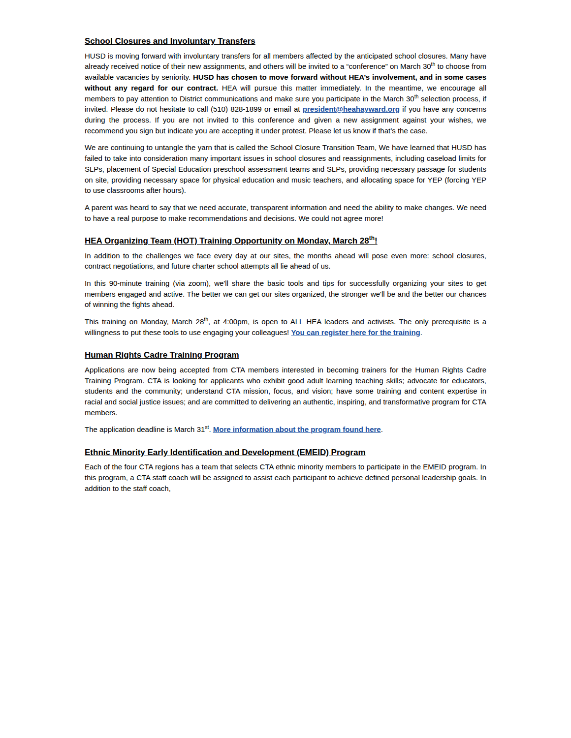School Closures and Involuntary Transfers
HUSD is moving forward with involuntary transfers for all members affected by the anticipated school closures. Many have already received notice of their new assignments, and others will be invited to a “conference” on March 30th to choose from available vacancies by seniority. HUSD has chosen to move forward without HEA’s involvement, and in some cases without any regard for our contract. HEA will pursue this matter immediately. In the meantime, we encourage all members to pay attention to District communications and make sure you participate in the March 30th selection process, if invited. Please do not hesitate to call (510) 828-1899 or email at president@heahayward.org if you have any concerns during the process. If you are not invited to this conference and given a new assignment against your wishes, we recommend you sign but indicate you are accepting it under protest. Please let us know if that’s the case.
We are continuing to untangle the yarn that is called the School Closure Transition Team, We have learned that HUSD has failed to take into consideration many important issues in school closures and reassignments, including caseload limits for SLPs, placement of Special Education preschool assessment teams and SLPs, providing necessary passage for students on site, providing necessary space for physical education and music teachers, and allocating space for YEP (forcing YEP to use classrooms after hours).
A parent was heard to say that we need accurate, transparent information and need the ability to make changes. We need to have a real purpose to make recommendations and decisions. We could not agree more!
HEA Organizing Team (HOT) Training Opportunity on Monday, March 28th!
In addition to the challenges we face every day at our sites, the months ahead will pose even more: school closures, contract negotiations, and future charter school attempts all lie ahead of us.
In this 90-minute training (via zoom), we'll share the basic tools and tips for successfully organizing your sites to get members engaged and active. The better we can get our sites organized, the stronger we'll be and the better our chances of winning the fights ahead.
This training on Monday, March 28th, at 4:00pm, is open to ALL HEA leaders and activists. The only prerequisite is a willingness to put these tools to use engaging your colleagues! You can register here for the training.
Human Rights Cadre Training Program
Applications are now being accepted from CTA members interested in becoming trainers for the Human Rights Cadre Training Program. CTA is looking for applicants who exhibit good adult learning teaching skills; advocate for educators, students and the community; understand CTA mission, focus, and vision; have some training and content expertise in racial and social justice issues; and are committed to delivering an authentic, inspiring, and transformative program for CTA members.
The application deadline is March 31st. More information about the program found here.
Ethnic Minority Early Identification and Development (EMEID) Program
Each of the four CTA regions has a team that selects CTA ethnic minority members to participate in the EMEID program. In this program, a CTA staff coach will be assigned to assist each participant to achieve defined personal leadership goals. In addition to the staff coach,